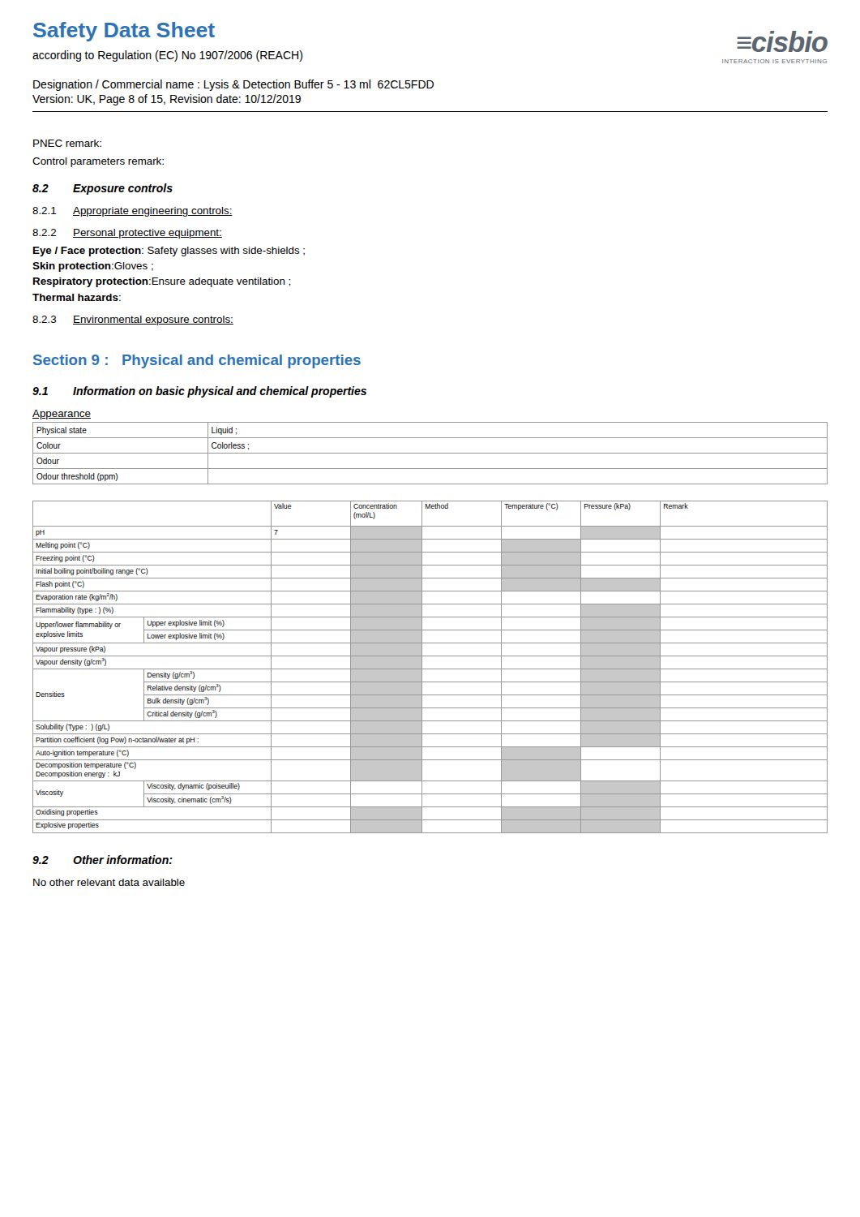Safety Data Sheet
according to Regulation (EC) No 1907/2006 (REACH)
Designation / Commercial name : Lysis & Detection Buffer 5 - 13 ml 62CL5FDD
Version: UK, Page 8 of 15, Revision date: 10/12/2019
≡cisbio
INTERACTION IS EVERYTHING
PNEC remark:
Control parameters remark:
8.2 Exposure controls
8.2.1 Appropriate engineering controls:
8.2.2 Personal protective equipment:
Eye / Face protection: Safety glasses with side-shields ;
Skin protection:Gloves ;
Respiratory protection:Ensure adequate ventilation ;
Thermal hazards:
8.2.3 Environmental exposure controls:
Section 9 : Physical and chemical properties
9.1 Information on basic physical and chemical properties
Appearance
| Physical state | Liquid ; |
| Colour | Colorless ; |
| Odour | |
| Odour threshold (ppm) | |
| | Value | Concentration (mol/L) | Method | Temperature (°C) | Pressure (kPa) | Remark |
| --- | --- | --- | --- | --- | --- | --- |
| pH | 7 | | | | | |
| Melting point (°C) | | | | | | |
| Freezing point (°C) | | | | | | |
| Initial boiling point/boiling range (°C) | | | | | | |
| Flash point (°C) | | | | | | |
| Evaporation rate (kg/m 2 /h) | | | | | | |
| Flammability (type : ) (%) | | | | | | |
| Upper/lower flammability or explosive limits | Upper explosive limit (%) | | | | | | |
| Lower explosive limit (%) | | | | | | |
| Vapour pressure (kPa) | | | | | | |
| Vapour density (g/cm 3 ) | | | | | | |
| Densities | Density (g/cm 3 ) | | | | | | |
| Relative density (g/cm 3 ) | | | | | | |
| Bulk density (g/cm 3 ) | | | | | | |
| Critical density (g/cm 3 ) | | | | | | |
| Solubility (Type : ) (g/L) | | | | | | |
| Partition coefficient (log Pow) n-octanol/water at pH : | | | | | | |
| Auto-ignition temperature (°C) | | | | | | |
| Decomposition temperature (°C) Decomposition energy : kJ | | | | | | |
| Viscosity | Viscosity, dynamic (poiseuille) | | | | | | |
| Viscosity, cinematic (cm 3 /s) | | | | | | |
| Oxidising properties | | | | | | |
| Explosive properties | | | | | | |
9.2 Other information:
No other relevant data available